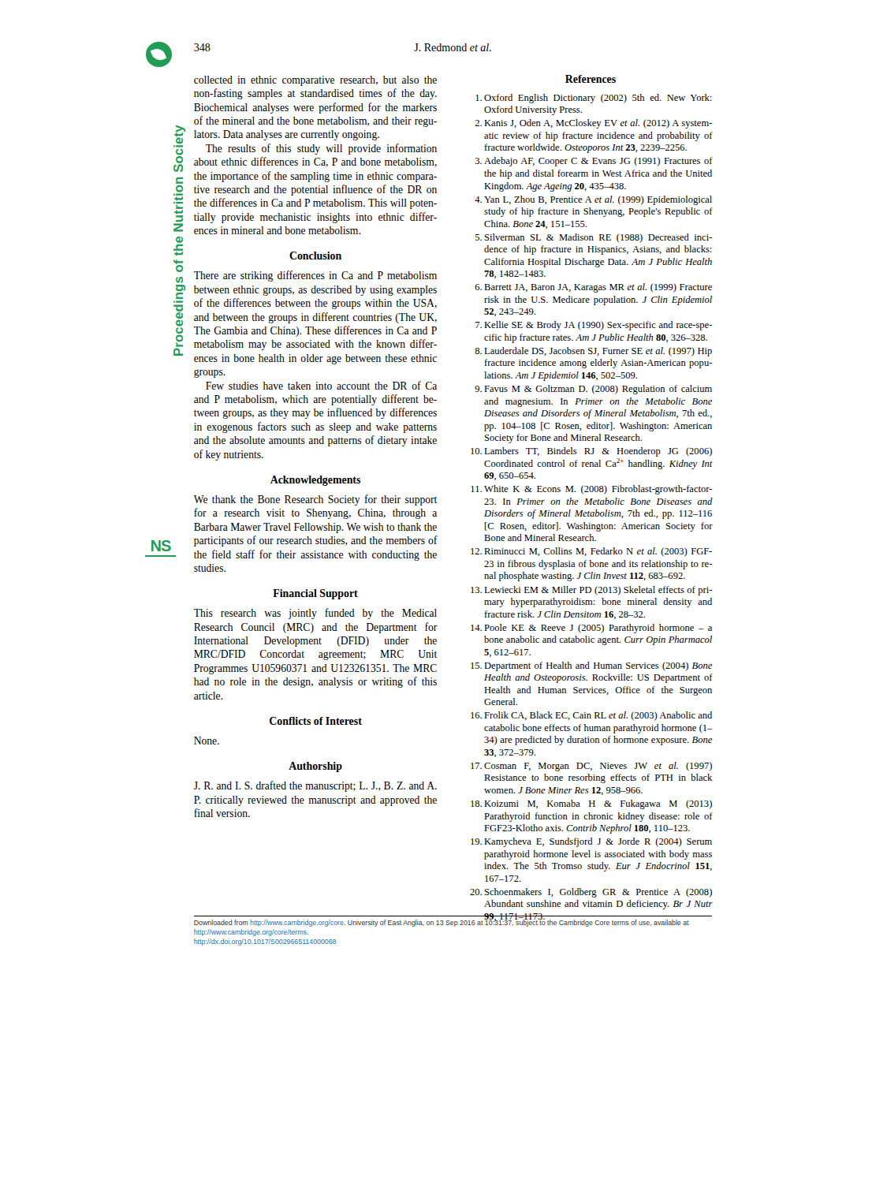Proceedings of the Nutrition Society
NS
348 J. Redmond et al.
collected in ethnic comparative research, but also the non-fasting samples at standardised times of the day. Biochemical analyses were performed for the markers of the mineral and the bone metabolism, and their regulators. Data analyses are currently ongoing.
The results of this study will provide information about ethnic differences in Ca, P and bone metabolism, the importance of the sampling time in ethnic comparative research and the potential influence of the DR on the differences in Ca and P metabolism. This will potentially provide mechanistic insights into ethnic differences in mineral and bone metabolism.
Conclusion
There are striking differences in Ca and P metabolism between ethnic groups, as described by using examples of the differences between the groups within the USA, and between the groups in different countries (The UK, The Gambia and China). These differences in Ca and P metabolism may be associated with the known differences in bone health in older age between these ethnic groups.
Few studies have taken into account the DR of Ca and P metabolism, which are potentially different between groups, as they may be influenced by differences in exogenous factors such as sleep and wake patterns and the absolute amounts and patterns of dietary intake of key nutrients.
Acknowledgements
We thank the Bone Research Society for their support for a research visit to Shenyang, China, through a Barbara Mawer Travel Fellowship. We wish to thank the participants of our research studies, and the members of the field staff for their assistance with conducting the studies.
Financial Support
This research was jointly funded by the Medical Research Council (MRC) and the Department for International Development (DFID) under the MRC/DFID Concordat agreement; MRC Unit Programmes U105960371 and U123261351. The MRC had no role in the design, analysis or writing of this article.
Conflicts of Interest
None.
Authorship
J. R. and I. S. drafted the manuscript; L. J., B. Z. and A. P. critically reviewed the manuscript and approved the final version.
References
Oxford English Dictionary (2002) 5th ed. New York: Oxford University Press.
Kanis J, Oden A, McCloskey EV et al. (2012) A systematic review of hip fracture incidence and probability of fracture worldwide. Osteoporos Int 23, 2239–2256.
Adebajo AF, Cooper C & Evans JG (1991) Fractures of the hip and distal forearm in West Africa and the United Kingdom. Age Ageing 20, 435–438.
Yan L, Zhou B, Prentice A et al. (1999) Epidemiological study of hip fracture in Shenyang, People's Republic of China. Bone 24, 151–155.
Silverman SL & Madison RE (1988) Decreased incidence of hip fracture in Hispanics, Asians, and blacks: California Hospital Discharge Data. Am J Public Health 78, 1482–1483.
Barrett JA, Baron JA, Karagas MR et al. (1999) Fracture risk in the U.S. Medicare population. J Clin Epidemiol 52, 243–249.
Kellie SE & Brody JA (1990) Sex-specific and race-specific hip fracture rates. Am J Public Health 80, 326–328.
Lauderdale DS, Jacobsen SJ, Furner SE et al. (1997) Hip fracture incidence among elderly Asian-American populations. Am J Epidemiol 146, 502–509.
Favus M & Goltzman D. (2008) Regulation of calcium and magnesium. In Primer on the Metabolic Bone Diseases and Disorders of Mineral Metabolism, 7th ed., pp. 104–108 [C Rosen, editor]. Washington: American Society for Bone and Mineral Research.
Lambers TT, Bindels RJ & Hoenderop JG (2006) Coordinated control of renal Ca2+ handling. Kidney Int 69, 650–654.
White K & Econs M. (2008) Fibroblast-growth-factor-23. In Primer on the Metabolic Bone Diseases and Disorders of Mineral Metabolism, 7th ed., pp. 112–116 [C Rosen, editor]. Washington: American Society for Bone and Mineral Research.
Riminucci M, Collins M, Fedarko N et al. (2003) FGF-23 in fibrous dysplasia of bone and its relationship to renal phosphate wasting. J Clin Invest 112, 683–692.
Lewiecki EM & Miller PD (2013) Skeletal effects of primary hyperparathyroidism: bone mineral density and fracture risk. J Clin Densitom 16, 28–32.
Poole KE & Reeve J (2005) Parathyroid hormone – a bone anabolic and catabolic agent. Curr Opin Pharmacol 5, 612–617.
Department of Health and Human Services (2004) Bone Health and Osteoporosis. Rockville: US Department of Health and Human Services, Office of the Surgeon General.
Frolik CA, Black EC, Cain RL et al. (2003) Anabolic and catabolic bone effects of human parathyroid hormone (1–34) are predicted by duration of hormone exposure. Bone 33, 372–379.
Cosman F, Morgan DC, Nieves JW et al. (1997) Resistance to bone resorbing effects of PTH in black women. J Bone Miner Res 12, 958–966.
Koizumi M, Komaba H & Fukagawa M (2013) Parathyroid function in chronic kidney disease: role of FGF23-Klotho axis. Contrib Nephrol 180, 110–123.
Kamycheva E, Sundsfjord J & Jorde R (2004) Serum parathyroid hormone level is associated with body mass index. The 5th Tromso study. Eur J Endocrinol 151, 167–172.
Schoenmakers I, Goldberg GR & Prentice A (2008) Abundant sunshine and vitamin D deficiency. Br J Nutr 99, 1171–1173.
Downloaded from http://www.cambridge.org/core. University of East Anglia, on 13 Sep 2016 at 10:31:37, subject to the Cambridge Core terms of use, available at http://www.cambridge.org/core/terms. http://dx.doi.org/10.1017/S0029665114000068